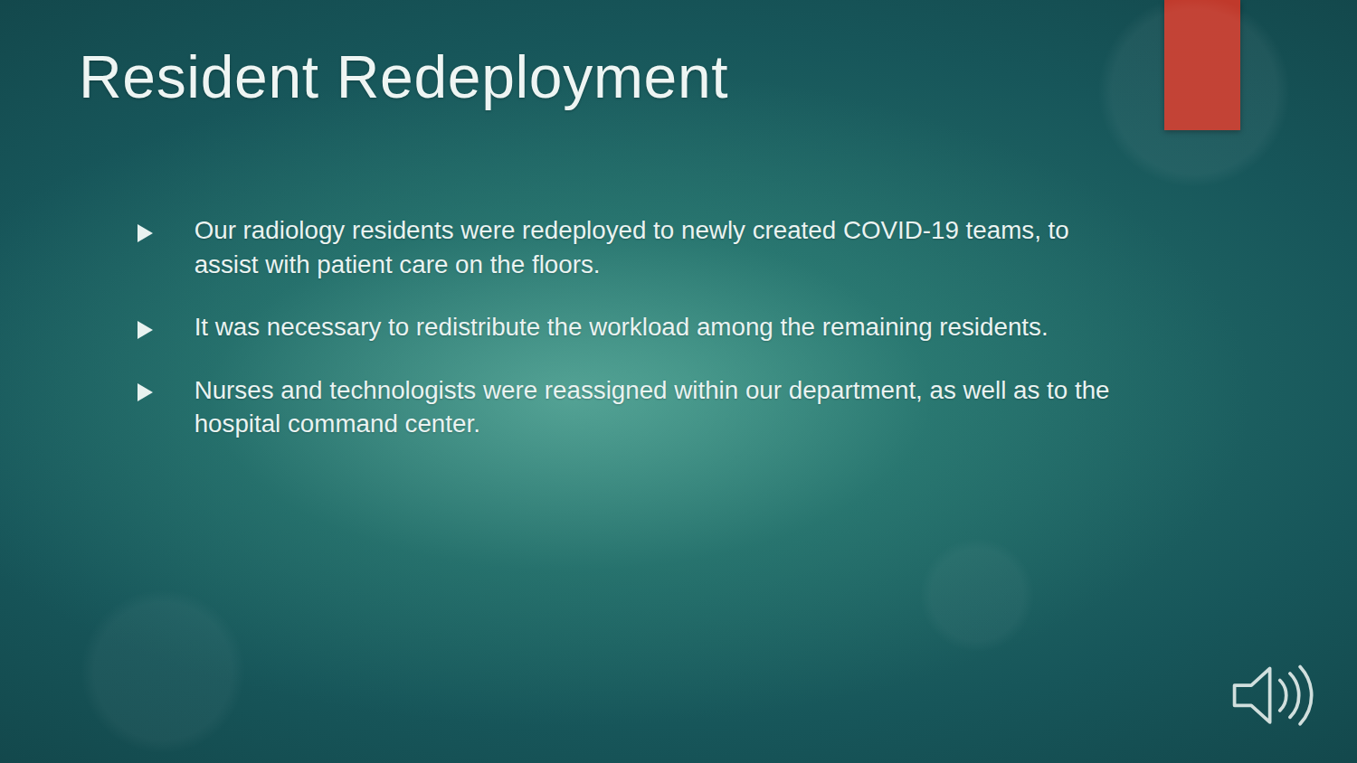Resident Redeployment
Our radiology residents were redeployed to newly created COVID-19 teams, to assist with patient care on the floors.
It was necessary to redistribute the workload among the remaining residents.
Nurses and technologists were reassigned within our department, as well as to the hospital command center.